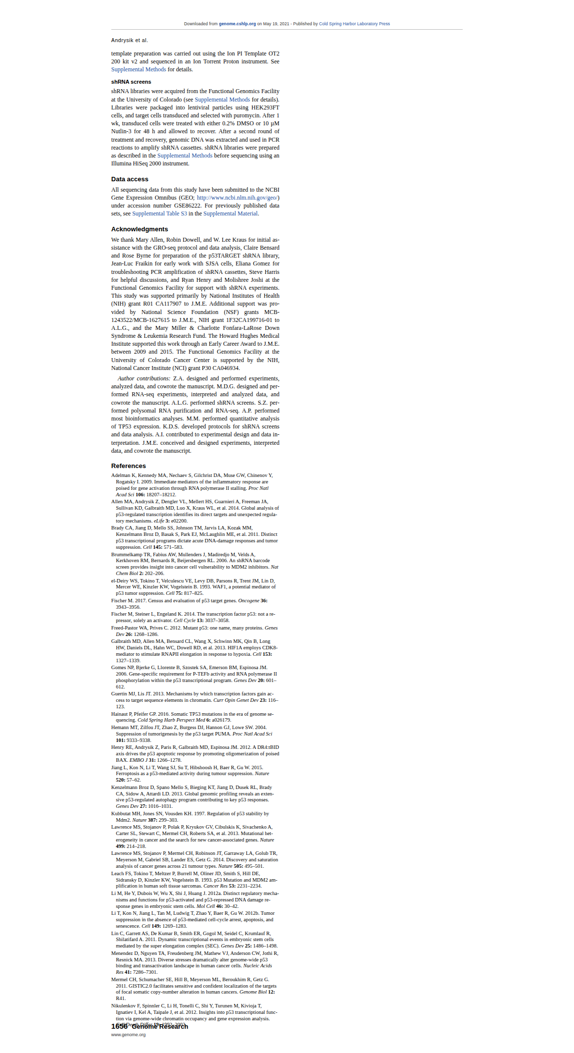Downloaded from genome.cshlp.org on May 19, 2021 - Published by Cold Spring Harbor Laboratory Press
Andrysik et al.
template preparation was carried out using the Ion PI Template OT2 200 kit v2 and sequenced in an Ion Torrent Proton instrument. See Supplemental Methods for details.
shRNA screens
shRNA libraries were acquired from the Functional Genomics Facility at the University of Colorado (see Supplemental Methods for details). Libraries were packaged into lentiviral particles using HEK293FT cells, and target cells transduced and selected with puromycin. After 1 wk, transduced cells were treated with either 0.2% DMSO or 10 µM Nutlin-3 for 48 h and allowed to recover. After a second round of treatment and recovery, genomic DNA was extracted and used in PCR reactions to amplify shRNA cassettes. shRNA libraries were prepared as described in the Supplemental Methods before sequencing using an Illumina HiSeq 2000 instrument.
Data access
All sequencing data from this study have been submitted to the NCBI Gene Expression Omnibus (GEO; http://www.ncbi.nlm.nih.gov/geo/) under accession number GSE86222. For previously published data sets, see Supplemental Table S3 in the Supplemental Material.
Acknowledgments
We thank Mary Allen, Robin Dowell, and W. Lee Kraus for initial assistance with the GRO-seq protocol and data analysis, Claire Bensard and Rose Byrne for preparation of the p53TARGET shRNA library, Jean-Luc Fraikin for early work with SJSA cells, Eliana Gomez for troubleshooting PCR amplification of shRNA cassettes, Steve Harris for helpful discussions, and Ryan Henry and Molishree Joshi at the Functional Genomics Facility for support with shRNA experiments. This study was supported primarily by National Institutes of Health (NIH) grant R01 CA117907 to J.M.E. Additional support was provided by National Science Foundation (NSF) grants MCB-1243522/MCB-1627615 to J.M.E., NIH grant 1F32CA199716-01 to A.L.G., and the Mary Miller & Charlotte Fonfara-LaRose Down Syndrome & Leukemia Research Fund. The Howard Hughes Medical Institute supported this work through an Early Career Award to J.M.E. between 2009 and 2015. The Functional Genomics Facility at the University of Colorado Cancer Center is supported by the NIH, National Cancer Institute (NCI) grant P30 CA046934.
Author contributions: Z.A. designed and performed experiments, analyzed data, and cowrote the manuscript. M.D.G. designed and performed RNA-seq experiments, interpreted and analyzed data, and cowrote the manuscript. A.L.G. performed shRNA screens. S.Z. performed polysomal RNA purification and RNA-seq. A.P. performed most bioinformatics analyses. M.M. performed quantitative analysis of TP53 expression. K.D.S. developed protocols for shRNA screens and data analysis. A.I. contributed to experimental design and data interpretation. J.M.E. conceived and designed experiments, interpreted data, and cowrote the manuscript.
References
Adelman K, Kennedy MA, Nechaev S, Gilchrist DA, Muse GW, Chinenov Y, Rogatsky I. 2009. Immediate mediators of the inflammatory response are poised for gene activation through RNA polymerase II stalling. Proc Natl Acad Sci 106: 18207–18212.
Allen MA, Andrysik Z, Dengler VL, Mellert HS, Guarnieri A, Freeman JA, Sullivan KD, Galbraith MD, Luo X, Kraus WL, et al. 2014. Global analysis of p53-regulated transcription identifies its direct targets and unexpected regulatory mechanisms. eLife 3: e02200.
Brady CA, Jiang D, Mello SS, Johnson TM, Jarvis LA, Kozak MM, Kenzelmann Broz D, Basak S, Park EJ, McLaughlin ME, et al. 2011. Distinct p53 transcriptional programs dictate acute DNA-damage responses and tumor suppression. Cell 145: 571–583.
Brummelkamp TR, Fabius AW, Mullenders J, Madiredjo M, Velds A, Kerkhoven RM, Bernards R, Beijersbergen RL. 2006. An shRNA barcode screen provides insight into cancer cell vulnerability to MDM2 inhibitors. Nat Chem Biol 2: 202–206.
el-Deiry WS, Tokino T, Velculescu VE, Levy DB, Parsons R, Trent JM, Lin D, Mercer WE, Kinzler KW, Vogelstein B. 1993. WAF1, a potential mediator of p53 tumor suppression. Cell 75: 817–825.
Fischer M. 2017. Census and evaluation of p53 target genes. Oncogene 36: 3943–3956.
Fischer M, Steiner L, Engeland K. 2014. The transcription factor p53: not a repressor, solely an activator. Cell Cycle 13: 3037–3058.
Freed-Pastor WA, Prives C. 2012. Mutant p53: one name, many proteins. Genes Dev 26: 1268–1286.
Galbraith MD, Allen MA, Bensard CL, Wang X, Schwinn MK, Qin B, Long HW, Daniels DL, Hahn WC, Dowell RD, et al. 2013. HIF1A employs CDK8-mediator to stimulate RNAPII elongation in response to hypoxia. Cell 153: 1327–1339.
Gomes NP, Bjerke G, Llorente B, Szostek SA, Emerson BM, Espinosa JM. 2006. Gene-specific requirement for P-TEFb activity and RNA polymerase II phosphorylation within the p53 transcriptional program. Genes Dev 20: 601–612.
Guertin MJ, Lis JT. 2013. Mechanisms by which transcription factors gain access to target sequence elements in chromatin. Curr Opin Genet Dev 23: 116–123.
Hainaut P, Pfeifer GP. 2016. Somatic TP53 mutations in the era of genome sequencing. Cold Spring Harb Perspect Med 6: a026179.
Hemann MT, Zilfou JT, Zhao Z, Burgess DJ, Hannon GJ, Lowe SW. 2004. Suppression of tumorigenesis by the p53 target PUMA. Proc Natl Acad Sci 101: 9333–9338.
Henry RE, Andrysik Z, Paris R, Galbraith MD, Espinosa JM. 2012. A DR4:tBID axis drives the p53 apoptotic response by promoting oligomerization of poised BAX. EMBO J 31: 1266–1278.
Jiang L, Kon N, Li T, Wang SJ, Su T, Hibshoosh H, Baer R, Gu W. 2015. Ferroptosis as a p53-mediated activity during tumour suppression. Nature 520: 57–62.
Kenzelmann Broz D, Spano Mello S, Bieging KT, Jiang D, Dusek RL, Brady CA, Sidow A, Attardi LD. 2013. Global genomic profiling reveals an extensive p53-regulated autophagy program contributing to key p53 responses. Genes Dev 27: 1016–1031.
Kubbutat MH, Jones SN, Vousden KH. 1997. Regulation of p53 stability by Mdm2. Nature 387: 299–303.
Lawrence MS, Stojanov P, Polak P, Kryukov GV, Cibulskis K, Sivachenko A, Carter SL, Stewart C, Mermel CH, Roberts SA, et al. 2013. Mutational heterogeneity in cancer and the search for new cancer-associated genes. Nature 499: 214–218.
Lawrence MS, Stojanov P, Mermel CH, Robinson JT, Garraway LA, Golub TR, Meyerson M, Gabriel SB, Lander ES, Getz G. 2014. Discovery and saturation analysis of cancer genes across 21 tumour types. Nature 505: 495–501.
Leach FS, Tokino T, Meltzer P, Burrell M, Oliner JD, Smith S, Hill DE, Sidransky D, Kinzler KW, Vogelstein B. 1993. p53 Mutation and MDM2 amplification in human soft tissue sarcomas. Cancer Res 53: 2231–2234.
Li M, He Y, Dubois W, Wu X, Shi J, Huang J. 2012a. Distinct regulatory mechanisms and functions for p53-activated and p53-repressed DNA damage response genes in embryonic stem cells. Mol Cell 46: 30–42.
Li T, Kon N, Jiang L, Tan M, Ludwig T, Zhao Y, Baer R, Gu W. 2012b. Tumor suppression in the absence of p53-mediated cell-cycle arrest, apoptosis, and senescence. Cell 149: 1269–1283.
Lin C, Garrett AS, De Kumar B, Smith ER, Gogol M, Seidel C, Krumlauf R, Shilatifard A. 2011. Dynamic transcriptional events in embryonic stem cells mediated by the super elongation complex (SEC). Genes Dev 25: 1486–1498.
Menendez D, Nguyen TA, Freudenberg JM, Mathew VJ, Anderson CW, Jothi R, Resnick MA. 2013. Diverse stresses dramatically alter genome-wide p53 binding and transactivation landscape in human cancer cells. Nucleic Acids Res 41: 7286–7301.
Mermel CH, Schumacher SE, Hill B, Meyerson ML, Beroukhim R, Getz G. 2011. GISTIC2.0 facilitates sensitive and confident localization of the targets of focal somatic copy-number alteration in human cancers. Genome Biol 12: R41.
Nikulenkov F, Spinnler C, Li H, Tonelli C, Shi Y, Turunen M, Kivioja T, Ignatiev I, Kel A, Taipale J, et al. 2012. Insights into p53 transcriptional function via genome-wide chromatin occupancy and gene expression analysis. Cell Death Differ 19: 1992–2002.
1656 Genome Research
www.genome.org